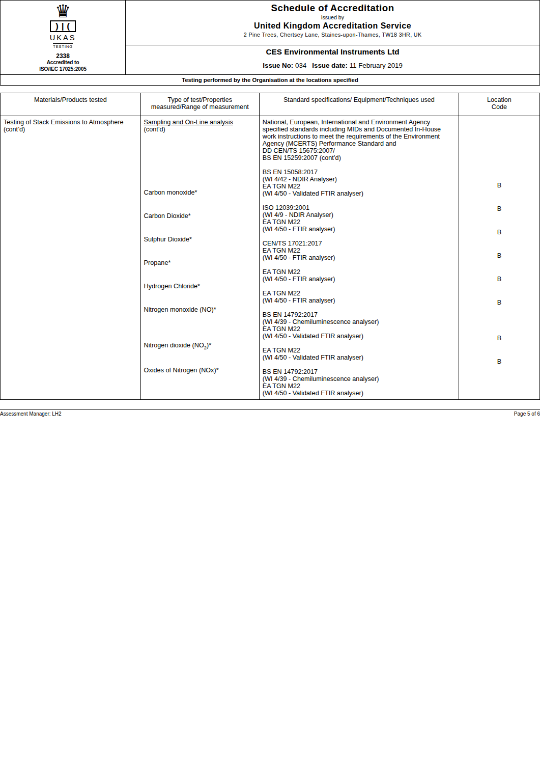| ♛ )/( UKAS TESTING 2338 Accredited to ISO/IEC 17025:2005 | Schedule of Accreditation issued by United Kingdom Accreditation Service 2 Pine Trees, Chertsey Lane, Staines-upon-Thames, TW18 3HR, UK |
| CES Environmental Instruments Ltd Issue No: 034 Issue date: 11 February 2019 |
Testing performed by the Organisation at the locations specified
| Materials/Products tested | Type of test/Properties measured/Range of measurement | Standard specifications/ Equipment/Techniques used | Location Code |
| --- | --- | --- | --- |
| Testing of Stack Emissions to Atmosphere (cont’d) | / Sampling and On-Line analysis (cont’d) / / Carbon monoxide* / / Carbon Dioxide* / / Sulphur Dioxide* / / Propane* / / Hydrogen Chloride* / / Nitrogen monoxide (NO)* / / Nitrogen dioxide (NO 2 )* / / Oxides of Nitrogen (NOx)* / | / National, European, International and Environment Agency specified standards including MIDs and Documented In-House work instructions to meet the requirements of the Environment Agency (MCERTS) Performance Standard and DD CEN/TS 15675:2007/ BS EN 15259:2007 (cont’d) / / BS EN 15058:2017 (WI 4/42 - NDIR Analyser) EA TGN M22 (WI 4/50 - Validated FTIR analyser) / / ISO 12039:2001 (WI 4/9 - NDIR Analyser) EA TGN M22 (WI 4/50 - FTIR analyser) / / CEN/TS 17021:2017 EA TGN M22 (WI 4/50 - FTIR analyser) / / EA TGN M22 (WI 4/50 - FTIR analyser) / / EA TGN M22 (WI 4/50 - FTIR analyser) / / BS EN 14792:2017 (WI 4/39 - Chemiluminescence analyser) EA TGN M22 (WI 4/50 - Validated FTIR analyser) / / EA TGN M22 (WI 4/50 - Validated FTIR analyser) / / BS EN 14792:2017 (WI 4/39 - Chemiluminescence analyser) EA TGN M22 (WI 4/50 - Validated FTIR analyser) / | / B / / B / / B / / B / / B / / B / / B / / B / |
Assessment Manager: LH2 Page 5 of 6